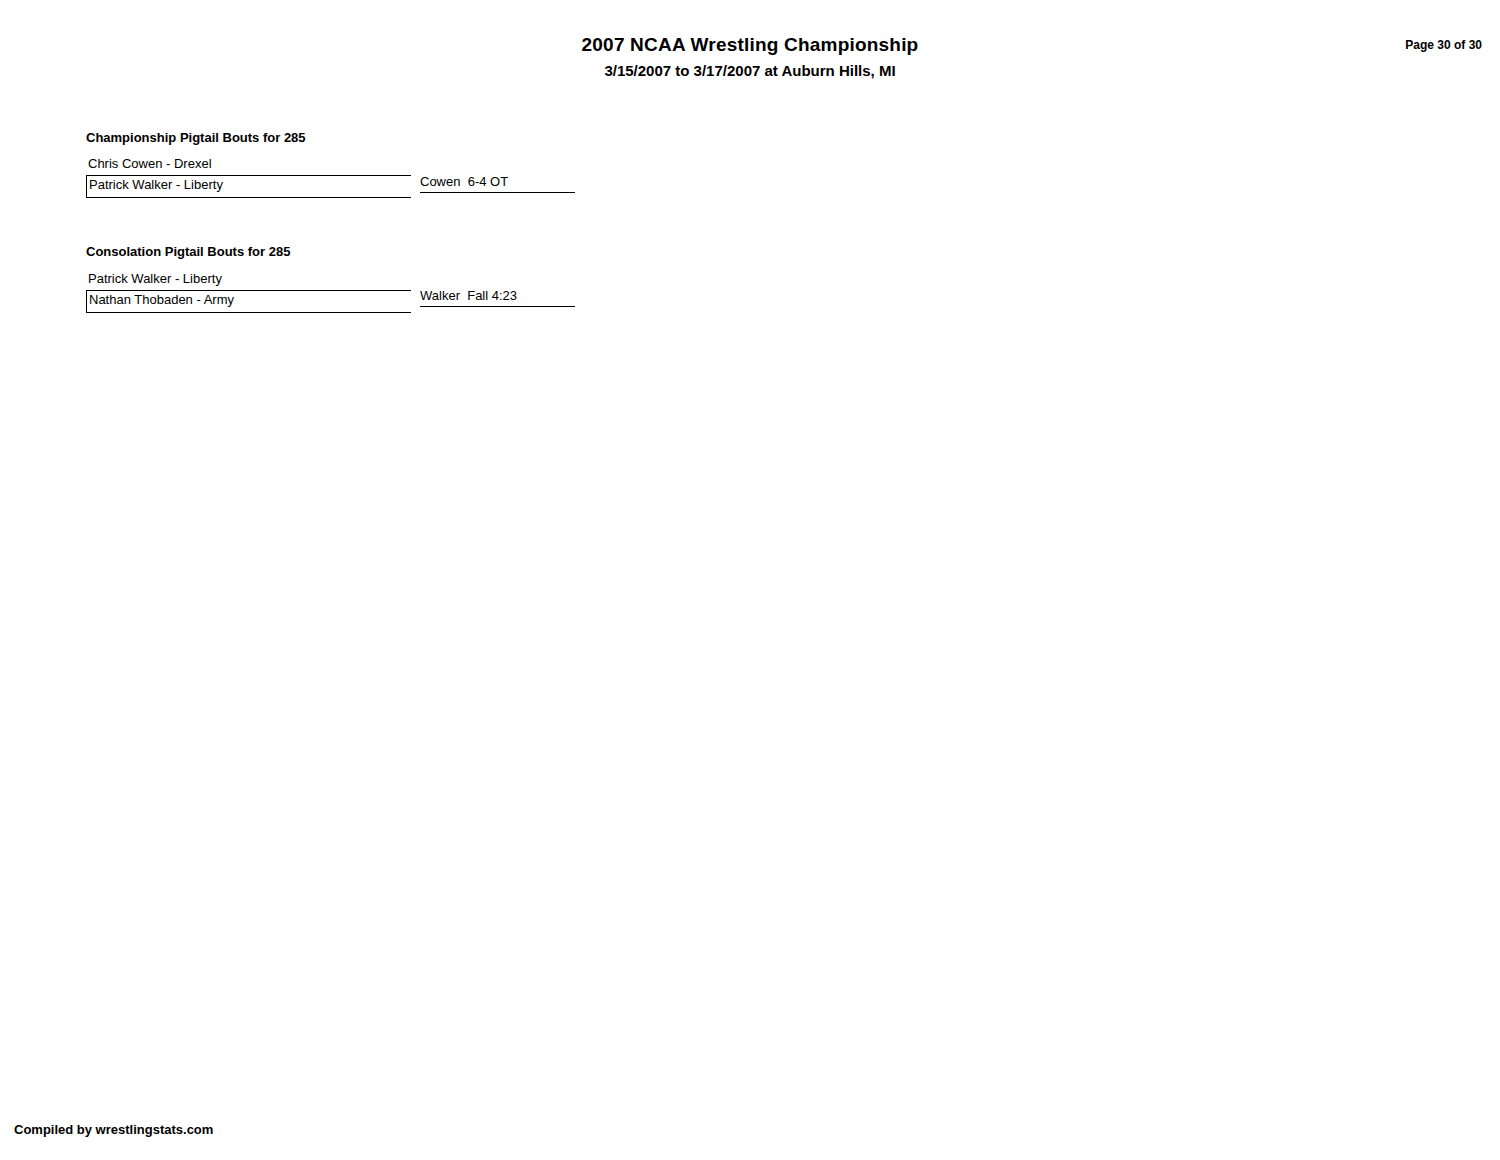2007 NCAA Wrestling Championship
3/15/2007 to 3/17/2007 at Auburn Hills, MI
Page 30 of 30
Championship Pigtail Bouts for 285
Chris Cowen - Drexel
Patrick Walker - Liberty
Cowen 6-4 OT
Consolation Pigtail Bouts for 285
Patrick Walker - Liberty
Nathan Thobaden - Army
Walker Fall 4:23
Compiled by wrestlingstats.com